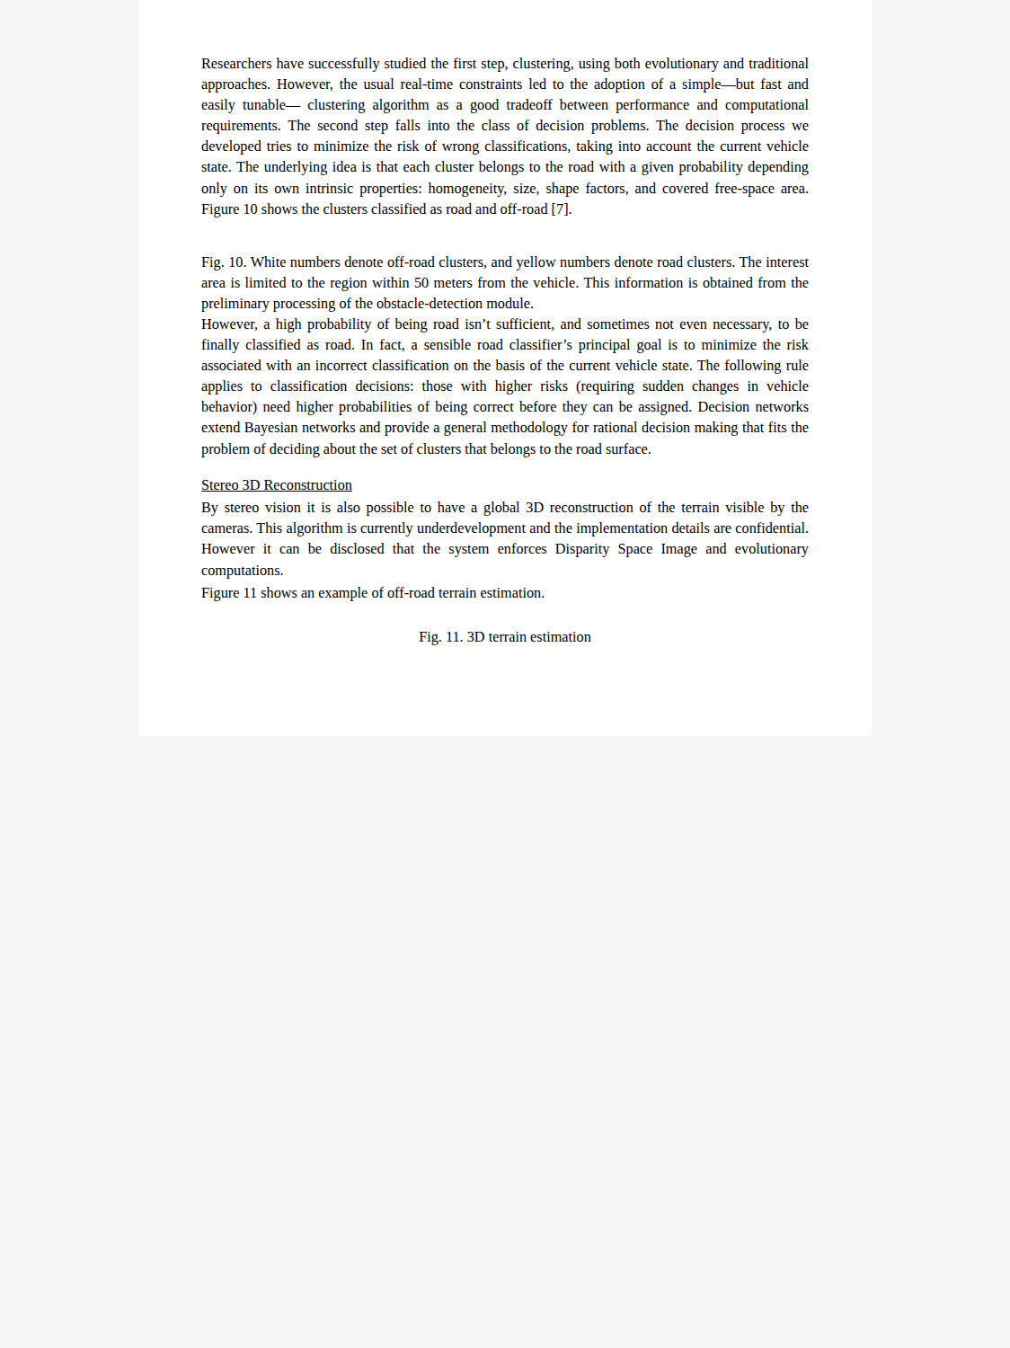Researchers have successfully studied the first step, clustering, using both evolutionary and traditional approaches. However, the usual real-time constraints led to the adoption of a simple—but fast and easily tunable— clustering algorithm as a good tradeoff between performance and computational requirements. The second step falls into the class of decision problems. The decision process we developed tries to minimize the risk of wrong classifications, taking into account the current vehicle state. The underlying idea is that each cluster belongs to the road with a given probability depending only on its own intrinsic properties: homogeneity, size, shape factors, and covered free-space area. Figure 10 shows the clusters classified as road and off-road [7].
Fig. 10. White numbers denote off-road clusters, and yellow numbers denote road clusters. The interest area is limited to the region within 50 meters from the vehicle. This information is obtained from the preliminary processing of the obstacle-detection module.
However, a high probability of being road isn’t sufficient, and sometimes not even necessary, to be finally classified as road. In fact, a sensible road classifier’s principal goal is to minimize the risk associated with an incorrect classification on the basis of the current vehicle state. The following rule applies to classification decisions: those with higher risks (requiring sudden changes in vehicle behavior) need higher probabilities of being correct before they can be assigned. Decision networks extend Bayesian networks and provide a general methodology for rational decision making that fits the problem of deciding about the set of clusters that belongs to the road surface.
Stereo 3D Reconstruction
By stereo vision it is also possible to have a global 3D reconstruction of the terrain visible by the cameras. This algorithm is currently underdevelopment and the implementation details are confidential. However it can be disclosed that the system enforces Disparity Space Image and evolutionary computations.
Figure 11 shows an example of off-road terrain estimation.
Fig. 11. 3D terrain estimation